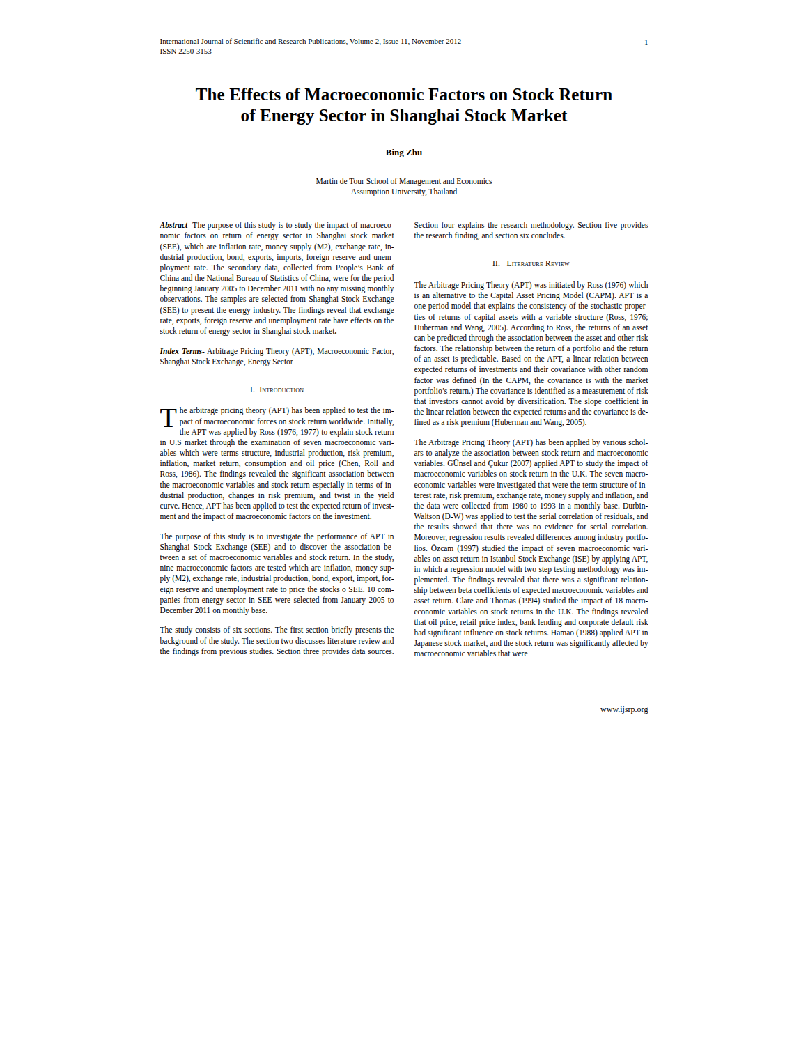International Journal of Scientific and Research Publications, Volume 2, Issue 11, November 2012
ISSN 2250-3153
1
The Effects of Macroeconomic Factors on Stock Return
of Energy Sector in Shanghai Stock Market
Bing Zhu
Martin de Tour School of Management and Economics
Assumption University, Thailand
Abstract- The purpose of this study is to study the impact of macroeconomic factors on return of energy sector in Shanghai stock market (SEE), which are inflation rate, money supply (M2), exchange rate, industrial production, bond, exports, imports, foreign reserve and unemployment rate. The secondary data, collected from People’s Bank of China and the National Bureau of Statistics of China, were for the period beginning January 2005 to December 2011 with no any missing monthly observations. The samples are selected from Shanghai Stock Exchange (SEE) to present the energy industry. The findings reveal that exchange rate, exports, foreign reserve and unemployment rate have effects on the stock return of energy sector in Shanghai stock market.
Index Terms- Arbitrage Pricing Theory (APT), Macroeconomic Factor, Shanghai Stock Exchange, Energy Sector
I. Introduction
The arbitrage pricing theory (APT) has been applied to test the impact of macroeconomic forces on stock return worldwide. Initially, the APT was applied by Ross (1976, 1977) to explain stock return in U.S market through the examination of seven macroeconomic variables which were terms structure, industrial production, risk premium, inflation, market return, consumption and oil price (Chen, Roll and Ross, 1986). The findings revealed the significant association between the macroeconomic variables and stock return especially in terms of industrial production, changes in risk premium, and twist in the yield curve. Hence, APT has been applied to test the expected return of investment and the impact of macroeconomic factors on the investment.
The purpose of this study is to investigate the performance of APT in Shanghai Stock Exchange (SEE) and to discover the association between a set of macroeconomic variables and stock return. In the study, nine macroeconomic factors are tested which are inflation, money supply (M2), exchange rate, industrial production, bond, export, import, foreign reserve and unemployment rate to price the stocks o SEE. 10 companies from energy sector in SEE were selected from January 2005 to December 2011 on monthly base.
The study consists of six sections. The first section briefly presents the background of the study. The section two discusses literature review and the findings from previous studies. Section three provides data sources. Section four explains the research methodology. Section five provides the research finding, and section six concludes.
II. Literature Review
The Arbitrage Pricing Theory (APT) was initiated by Ross (1976) which is an alternative to the Capital Asset Pricing Model (CAPM). APT is a one-period model that explains the consistency of the stochastic properties of returns of capital assets with a variable structure (Ross, 1976; Huberman and Wang, 2005). According to Ross, the returns of an asset can be predicted through the association between the asset and other risk factors. The relationship between the return of a portfolio and the return of an asset is predictable. Based on the APT, a linear relation between expected returns of investments and their covariance with other random factor was defined (In the CAPM, the covariance is with the market portfolio’s return.) The covariance is identified as a measurement of risk that investors cannot avoid by diversification. The slope coefficient in the linear relation between the expected returns and the covariance is defined as a risk premium (Huberman and Wang, 2005).
The Arbitrage Pricing Theory (APT) has been applied by various scholars to analyze the association between stock return and macroeconomic variables. GÜnsel and Çukur (2007) applied APT to study the impact of macroeconomic variables on stock return in the U.K. The seven macroeconomic variables were investigated that were the term structure of interest rate, risk premium, exchange rate, money supply and inflation, and the data were collected from 1980 to 1993 in a monthly base. Durbin-Waltson (D-W) was applied to test the serial correlation of residuals, and the results showed that there was no evidence for serial correlation. Moreover, regression results revealed differences among industry portfolios. Özcam (1997) studied the impact of seven macroeconomic variables on asset return in Istanbul Stock Exchange (ISE) by applying APT, in which a regression model with two step testing methodology was implemented. The findings revealed that there was a significant relationship between beta coefficients of expected macroeconomic variables and asset return. Clare and Thomas (1994) studied the impact of 18 macroeconomic variables on stock returns in the U.K. The findings revealed that oil price, retail price index, bank lending and corporate default risk had significant influence on stock returns. Hamao (1988) applied APT in Japanese stock market, and the stock return was significantly affected by macroeconomic variables that were
www.ijsrp.org